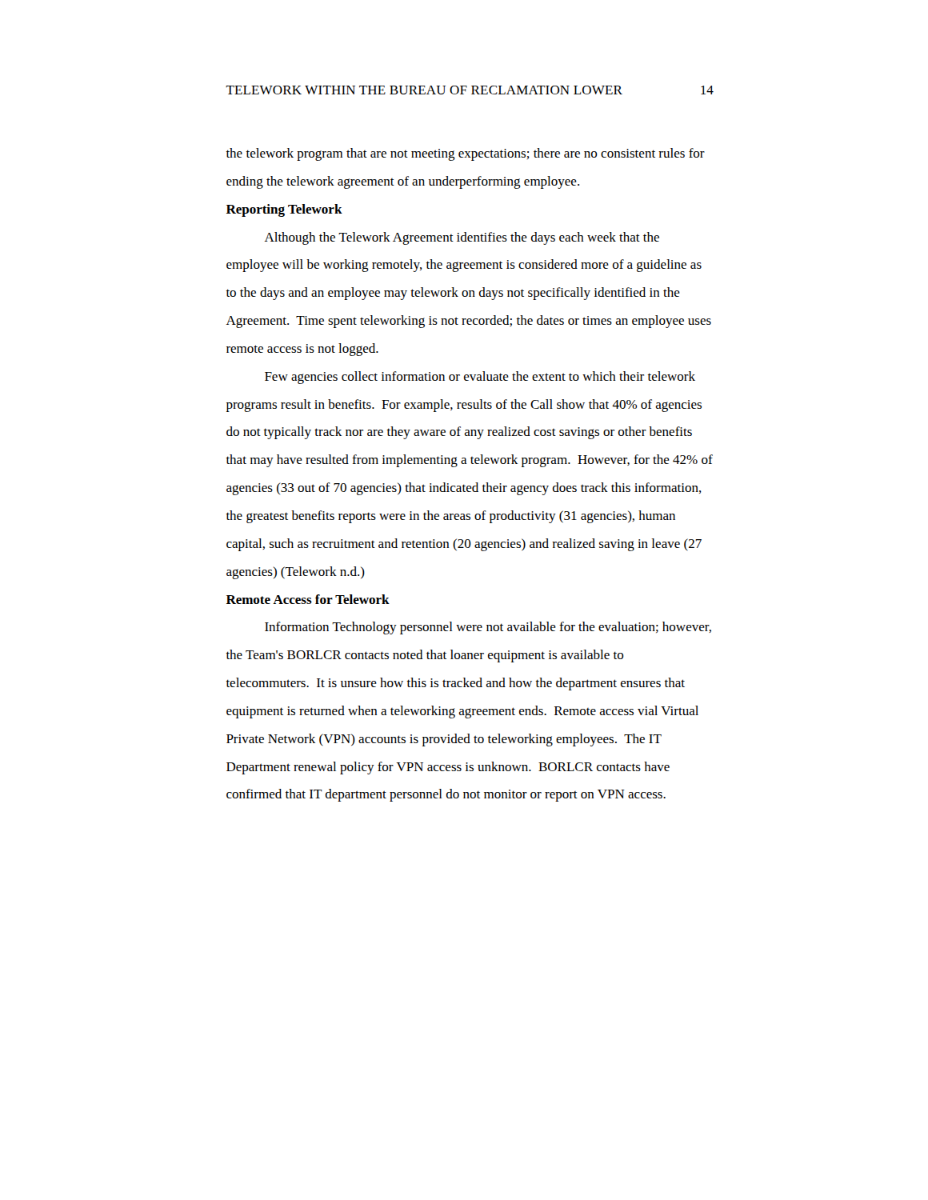Telework within the Bureau of Reclamation Lower 14
the telework program that are not meeting expectations; there are no consistent rules for ending the telework agreement of an underperforming employee.
Reporting Telework
Although the Telework Agreement identifies the days each week that the employee will be working remotely, the agreement is considered more of a guideline as to the days and an employee may telework on days not specifically identified in the Agreement. Time spent teleworking is not recorded; the dates or times an employee uses remote access is not logged.
Few agencies collect information or evaluate the extent to which their telework programs result in benefits. For example, results of the Call show that 40% of agencies do not typically track nor are they aware of any realized cost savings or other benefits that may have resulted from implementing a telework program. However, for the 42% of agencies (33 out of 70 agencies) that indicated their agency does track this information, the greatest benefits reports were in the areas of productivity (31 agencies), human capital, such as recruitment and retention (20 agencies) and realized saving in leave (27 agencies) (Telework n.d.)
Remote Access for Telework
Information Technology personnel were not available for the evaluation; however, the Team's BORLCR contacts noted that loaner equipment is available to telecommuters. It is unsure how this is tracked and how the department ensures that equipment is returned when a teleworking agreement ends. Remote access vial Virtual Private Network (VPN) accounts is provided to teleworking employees. The IT Department renewal policy for VPN access is unknown. BORLCR contacts have confirmed that IT department personnel do not monitor or report on VPN access.